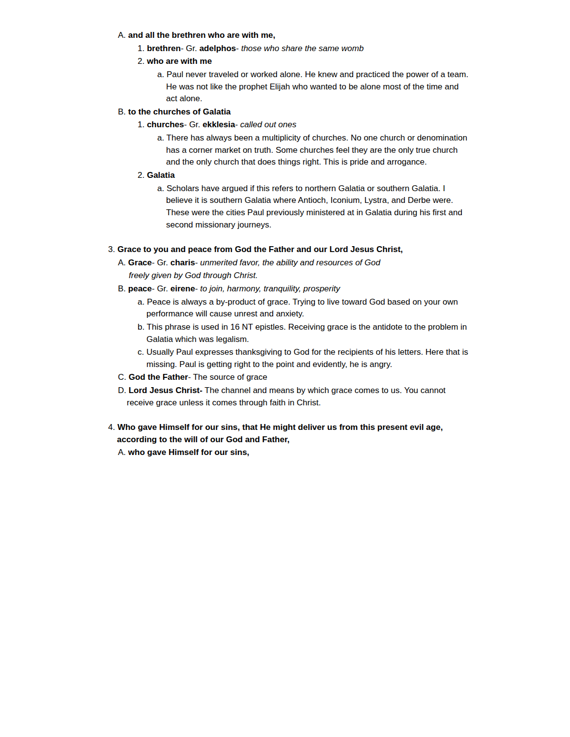A. and all the brethren who are with me,
1. brethren- Gr. adelphos- those who share the same womb
2. who are with me
a. Paul never traveled or worked alone. He knew and practiced the power of a team. He was not like the prophet Elijah who wanted to be alone most of the time and act alone.
B. to the churches of Galatia
1. churches- Gr. ekklesia- called out ones
a. There has always been a multiplicity of churches. No one church or denomination has a corner market on truth. Some churches feel they are the only true church and the only church that does things right. This is pride and arrogance.
2. Galatia
a. Scholars have argued if this refers to northern Galatia or southern Galatia. I believe it is southern Galatia where Antioch, Iconium, Lystra, and Derbe were. These were the cities Paul previously ministered at in Galatia during his first and second missionary journeys.
3. Grace to you and peace from God the Father and our Lord Jesus Christ,
A. Grace- Gr. charis- unmerited favor, the ability and resources of God
freely given by God through Christ.
B. peace- Gr. eirene- to join, harmony, tranquility, prosperity
a. Peace is always a by-product of grace. Trying to live toward God based on your own performance will cause unrest and anxiety.
b. This phrase is used in 16 NT epistles. Receiving grace is the antidote to the problem in Galatia which was legalism.
c. Usually Paul expresses thanksgiving to God for the recipients of his letters. Here that is missing. Paul is getting right to the point and evidently, he is angry.
C. God the Father- The source of grace
D. Lord Jesus Christ- The channel and means by which grace comes to us. You cannot receive grace unless it comes through faith in Christ.
4. Who gave Himself for our sins, that He might deliver us from this present evil age, according to the will of our God and Father,
A. who gave Himself for our sins,